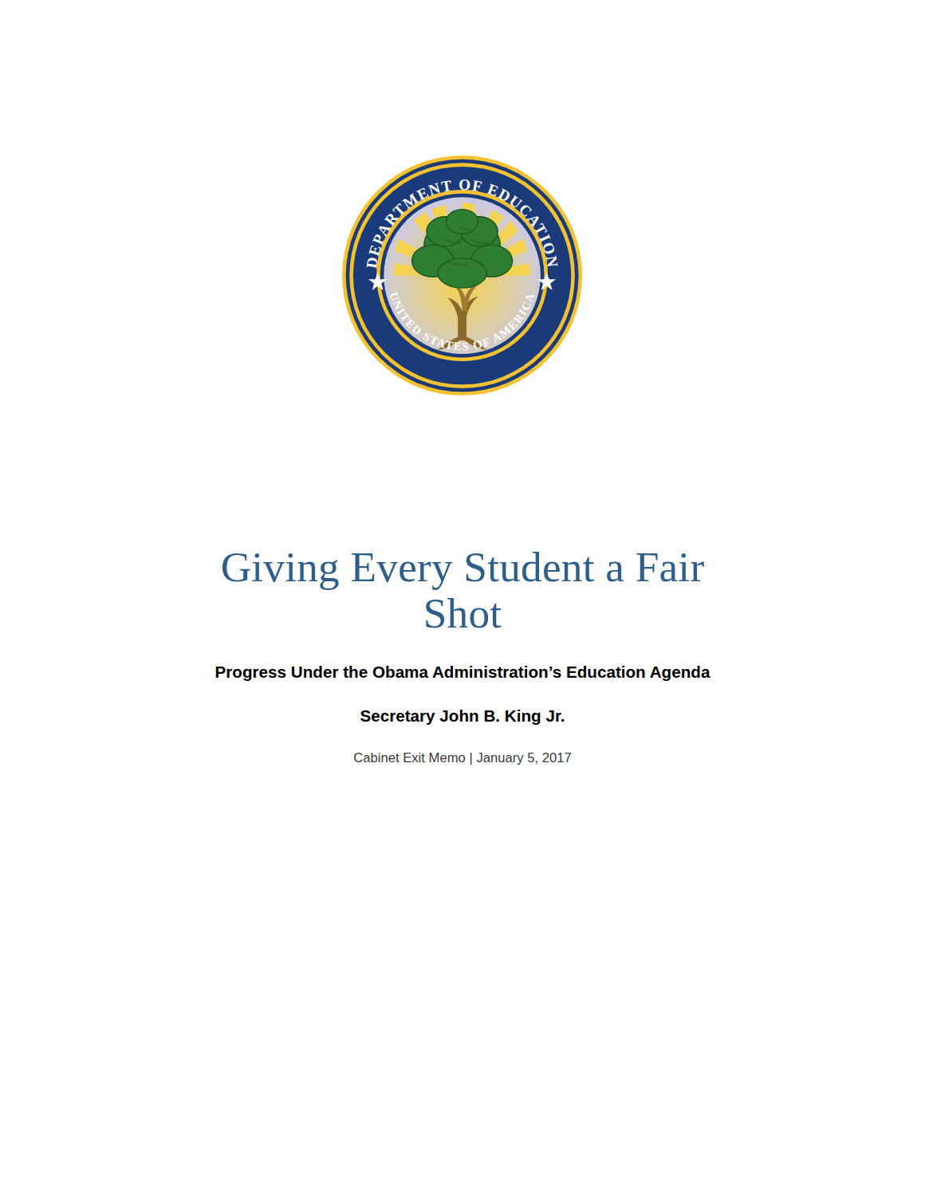DEPARTMENT OF EDUCATION UNITED STATES OF AMERICA
Giving Every Student a Fair Shot
Progress Under the Obama Administration’s Education Agenda
Secretary John B. King Jr.
Cabinet Exit Memo | January 5, 2017